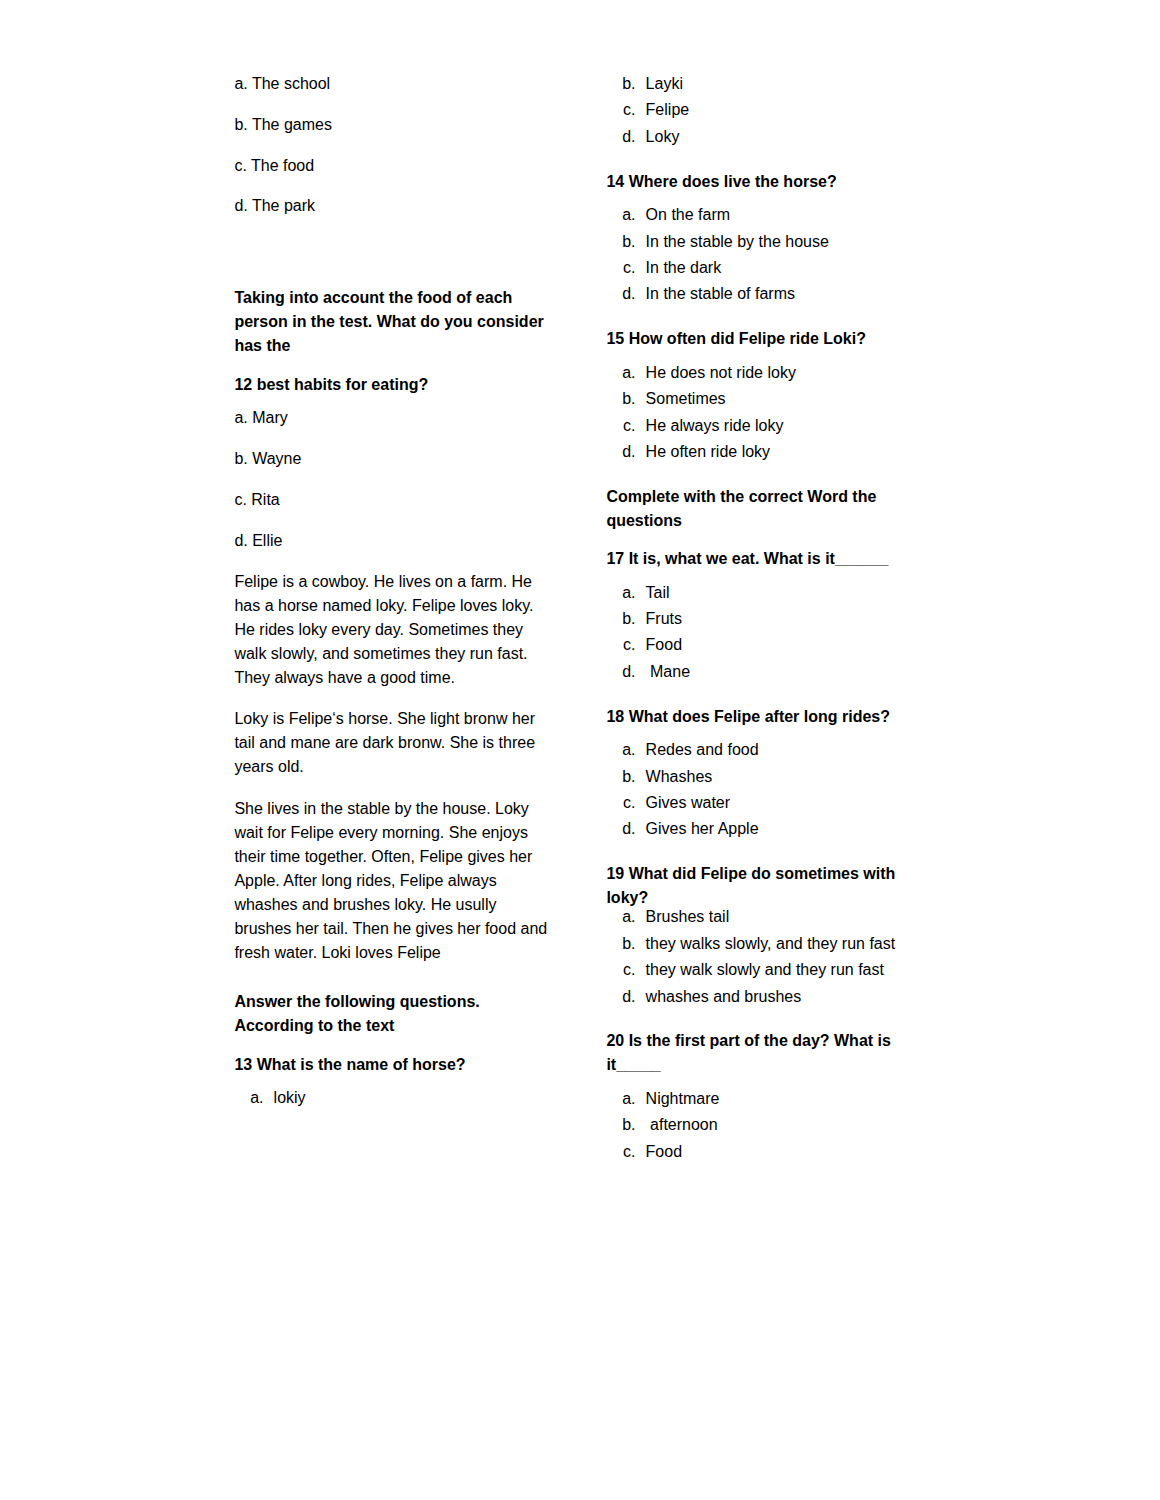a. The school
b. The games
c. The food
d. The park
Taking into account the food of each person in the test. What do you consider has the
12 best habits for eating?
a. Mary
b. Wayne
c. Rita
d. Ellie
Felipe is a cowboy. He lives on a farm. He has a horse named loky. Felipe loves loky. He rides loky every day. Sometimes they walk slowly, and sometimes they run fast. They always have a good time.
Loky is Felipe‘s horse. She light bronw her tail and mane are dark bronw. She is three years old.
She lives in the stable by the house. Loky wait for Felipe every morning. She enjoys their time together. Often, Felipe gives her Apple. After long rides, Felipe always whashes and brushes loky. He usully brushes her tail. Then he gives her food and fresh water. Loki loves Felipe
Answer the following questions. According to the text
13 What is the name of horse?
lokiy
Layki
Felipe
Loky
14 Where does live the horse?
On the farm
In the stable by the house
In the dark
In the stable of farms
15 How often did Felipe ride Loki?
He does not ride loky
Sometimes
He always ride loky
He often ride loky
Complete with the correct Word the questions
17 It is, what we eat. What is it______
Tail
Fruts
Food
Mane
18 What does Felipe after long rides?
Redes and food
Whashes
Gives water
Gives her Apple
19 What did Felipe do sometimes with loky?
Brushes tail
they walks slowly, and they run fast
they walk slowly and they run fast
whashes and brushes
20 Is the first part of the day? What is it_____
Nightmare
afternoon
Food